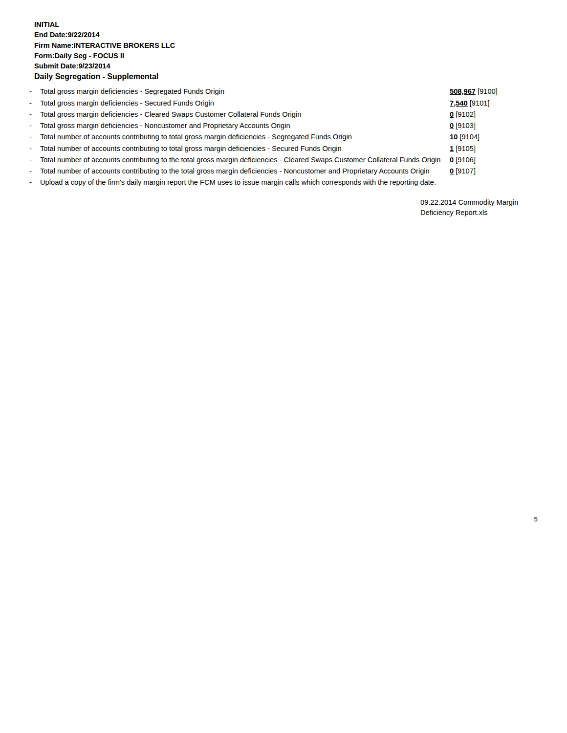INITIAL
End Date:9/22/2014
Firm Name:INTERACTIVE BROKERS LLC
Form:Daily Seg - FOCUS II
Submit Date:9/23/2014
Daily Segregation - Supplemental
| - | Total gross margin deficiencies - Segregated Funds Origin | 508,967 [9100] |
| - | Total gross margin deficiencies - Secured Funds Origin | 7,540 [9101] |
| - | Total gross margin deficiencies - Cleared Swaps Customer Collateral Funds Origin | 0 [9102] |
| - | Total gross margin deficiencies - Noncustomer and Proprietary Accounts Origin | 0 [9103] |
| - | Total number of accounts contributing to total gross margin deficiencies - Segregated Funds Origin | 10 [9104] |
| - | Total number of accounts contributing to total gross margin deficiencies - Secured Funds Origin | 1 [9105] |
| - | Total number of accounts contributing to the total gross margin deficiencies - Cleared Swaps Customer Collateral Funds Origin | 0 [9106] |
| - | Total number of accounts contributing to the total gross margin deficiencies - Noncustomer and Proprietary Accounts Origin | 0 [9107] |
| - | Upload a copy of the firm's daily margin report the FCM uses to issue margin calls which corresponds with the reporting date. | |
09.22.2014 Commodity Margin Deficiency Report.xls
5